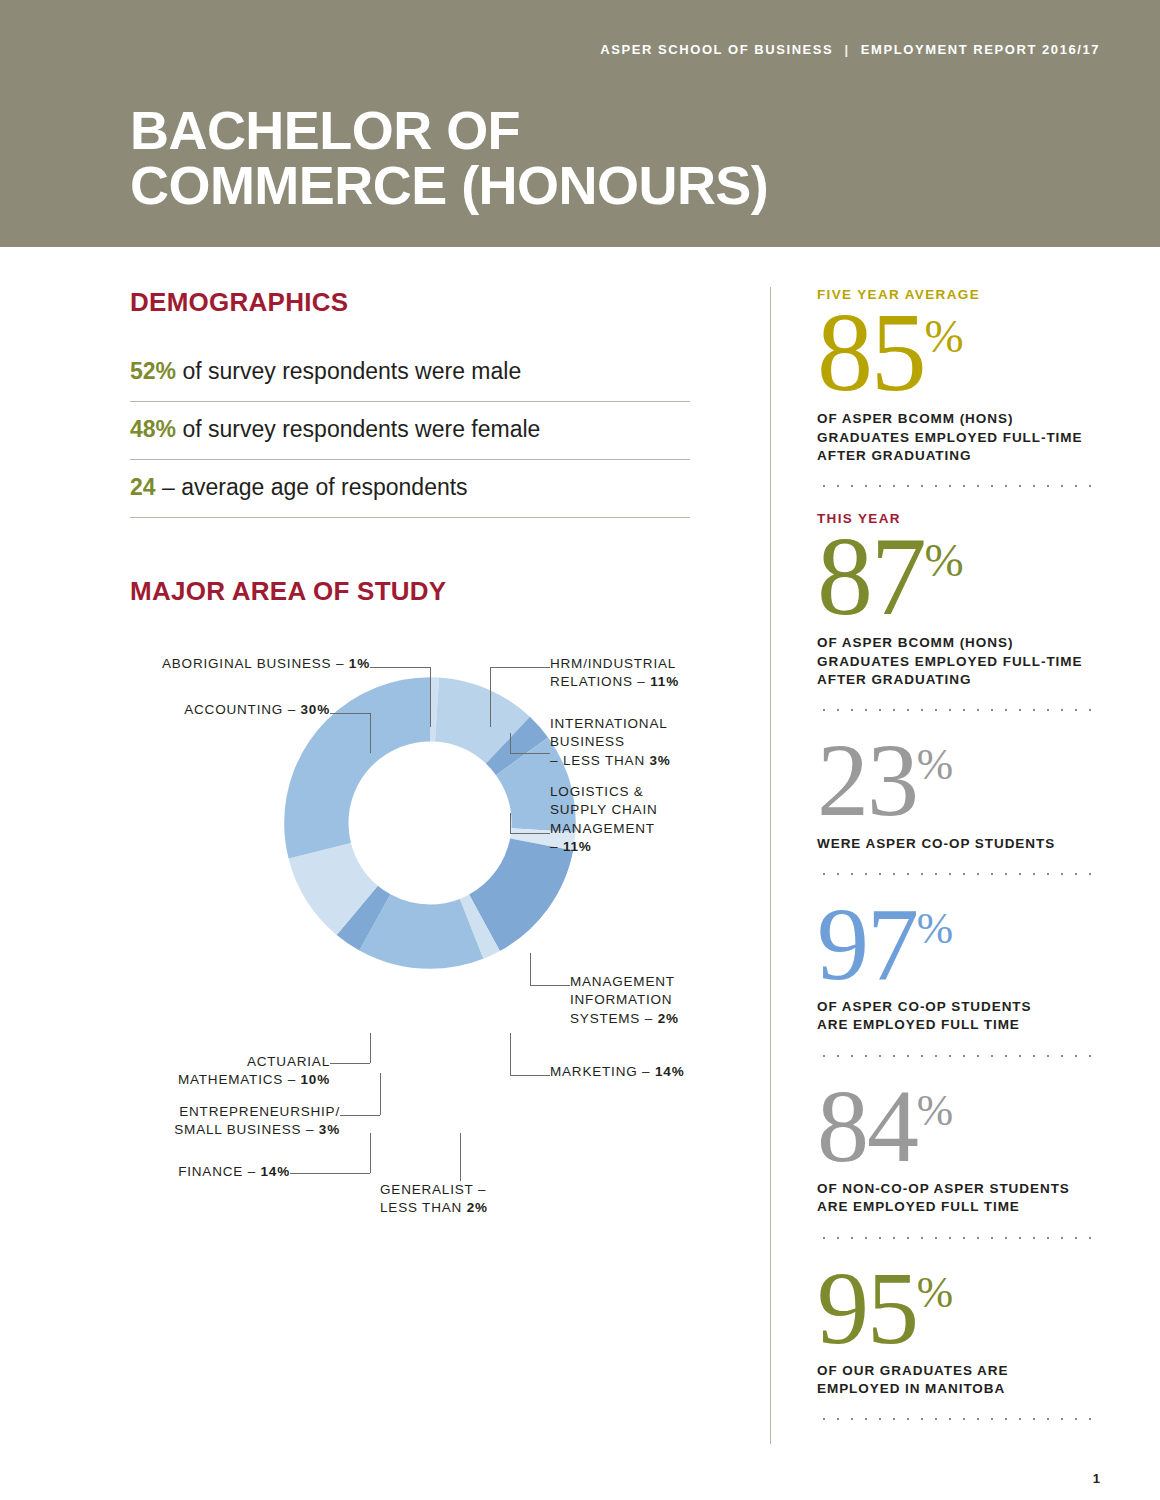Asper School of Business | Employment Report 2016/17
Bachelor of
Commerce (Honours)
Demographics
52% of survey respondents were male
48% of survey respondents were female
24 – average age of respondents
Major Area of Study
Aboriginal Business – 1%
Accounting – 30%
Actuarial
Mathematics – 10%
Entrepreneurship/
Small Business – 3%
Finance – 14%
Generalist –
Less than 2%
HRM/Industrial
Relations – 11%
International
Business
– Less than 3%
Logistics &
Supply Chain
Management
– 11%
Management
Information
Systems – 2%
Marketing – 14%
Five Year Average
85%
Of Asper BComm (Hons)
Graduates Employed Full-Time
After Graduating
This Year
87%
Of Asper BComm (Hons)
Graduates Employed Full-Time
After Graduating
23%
Were Asper Co-op Students
97%
Of Asper Co-op Students
Are Employed Full Time
84%
Of Non-Co-op Asper Students
Are Employed Full Time
95%
Of Our Graduates Are
Employed in Manitoba
1